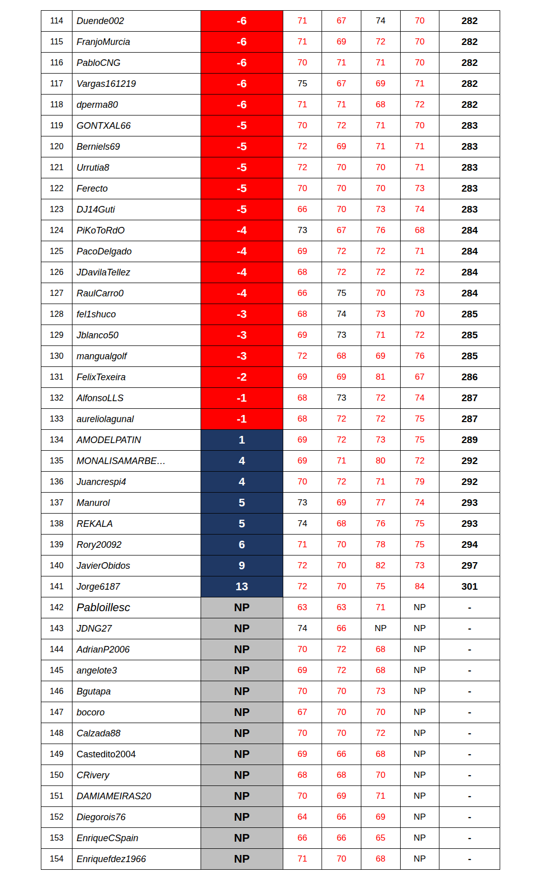| 114 | Duende002 | -6 | 71 | 67 | 74 | 70 | 282 |
| 115 | FranjoMurcia | -6 | 71 | 69 | 72 | 70 | 282 |
| 116 | PabloCNG | -6 | 70 | 71 | 71 | 70 | 282 |
| 117 | Vargas161219 | -6 | 75 | 67 | 69 | 71 | 282 |
| 118 | dperma80 | -6 | 71 | 71 | 68 | 72 | 282 |
| 119 | GONTXAL66 | -5 | 70 | 72 | 71 | 70 | 283 |
| 120 | Berniels69 | -5 | 72 | 69 | 71 | 71 | 283 |
| 121 | Urrutia8 | -5 | 72 | 70 | 70 | 71 | 283 |
| 122 | Ferecto | -5 | 70 | 70 | 70 | 73 | 283 |
| 123 | DJ14Guti | -5 | 66 | 70 | 73 | 74 | 283 |
| 124 | PiKoToRdO | -4 | 73 | 67 | 76 | 68 | 284 |
| 125 | PacoDelgado | -4 | 69 | 72 | 72 | 71 | 284 |
| 126 | JDavilaTellez | -4 | 68 | 72 | 72 | 72 | 284 |
| 127 | RaulCarro0 | -4 | 66 | 75 | 70 | 73 | 284 |
| 128 | fel1shuco | -3 | 68 | 74 | 73 | 70 | 285 |
| 129 | Jblanco50 | -3 | 69 | 73 | 71 | 72 | 285 |
| 130 | mangualgolf | -3 | 72 | 68 | 69 | 76 | 285 |
| 131 | FelixTexeira | -2 | 69 | 69 | 81 | 67 | 286 |
| 132 | AlfonsoLLS | -1 | 68 | 73 | 72 | 74 | 287 |
| 133 | aureliolagunal | -1 | 68 | 72 | 72 | 75 | 287 |
| 134 | AMODELPATIN | 1 | 69 | 72 | 73 | 75 | 289 |
| 135 | MONALISAMARBE… | 4 | 69 | 71 | 80 | 72 | 292 |
| 136 | Juancrespi4 | 4 | 70 | 72 | 71 | 79 | 292 |
| 137 | Manurol | 5 | 73 | 69 | 77 | 74 | 293 |
| 138 | REKALA | 5 | 74 | 68 | 76 | 75 | 293 |
| 139 | Rory20092 | 6 | 71 | 70 | 78 | 75 | 294 |
| 140 | JavierObidos | 9 | 72 | 70 | 82 | 73 | 297 |
| 141 | Jorge6187 | 13 | 72 | 70 | 75 | 84 | 301 |
| 142 | Pabloillesc | NP | 63 | 63 | 71 | NP | - |
| 143 | JDNG27 | NP | 74 | 66 | NP | NP | - |
| 144 | AdrianP2006 | NP | 70 | 72 | 68 | NP | - |
| 145 | angelote3 | NP | 69 | 72 | 68 | NP | - |
| 146 | Bgutapa | NP | 70 | 70 | 73 | NP | - |
| 147 | bocoro | NP | 67 | 70 | 70 | NP | - |
| 148 | Calzada88 | NP | 70 | 70 | 72 | NP | - |
| 149 | Castedito2004 | NP | 69 | 66 | 68 | NP | - |
| 150 | CRivery | NP | 68 | 68 | 70 | NP | - |
| 151 | DAMIAMEIRAS20 | NP | 70 | 69 | 71 | NP | - |
| 152 | Diegorois76 | NP | 64 | 66 | 69 | NP | - |
| 153 | EnriqueCSpain | NP | 66 | 66 | 65 | NP | - |
| 154 | Enriquefdez1966 | NP | 71 | 70 | 68 | NP | - |